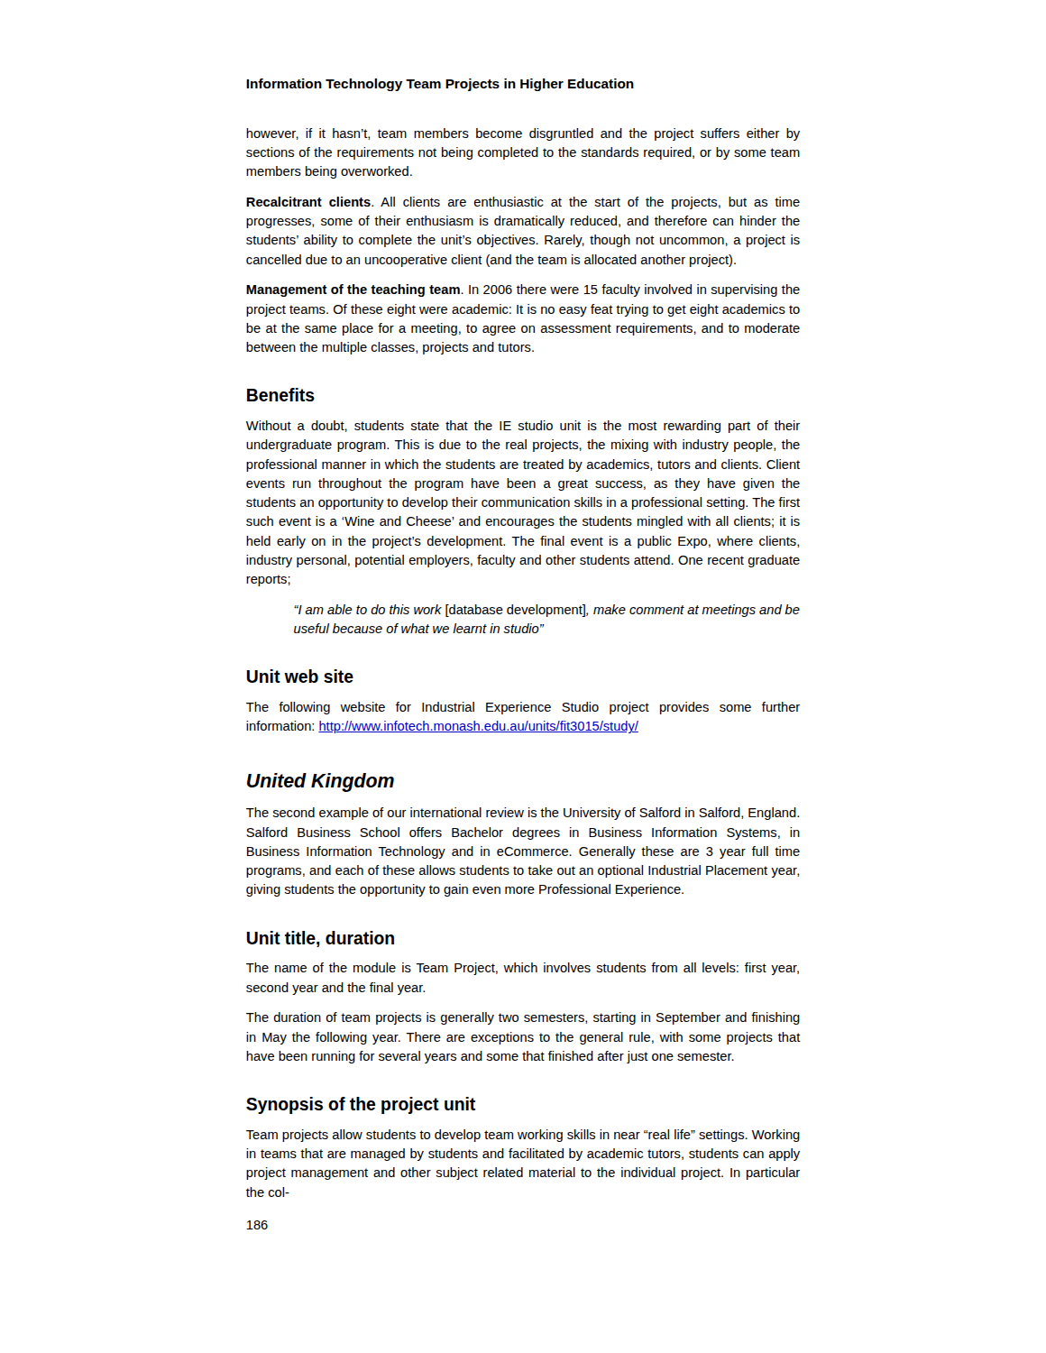Information Technology Team Projects in Higher Education
however, if it hasn’t, team members become disgruntled and the project suffers either by sections of the requirements not being completed to the standards required, or by some team members being overworked.
Recalcitrant clients. All clients are enthusiastic at the start of the projects, but as time progresses, some of their enthusiasm is dramatically reduced, and therefore can hinder the students’ ability to complete the unit’s objectives. Rarely, though not uncommon, a project is cancelled due to an uncooperative client (and the team is allocated another project).
Management of the teaching team. In 2006 there were 15 faculty involved in supervising the project teams. Of these eight were academic: It is no easy feat trying to get eight academics to be at the same place for a meeting, to agree on assessment requirements, and to moderate between the multiple classes, projects and tutors.
Benefits
Without a doubt, students state that the IE studio unit is the most rewarding part of their undergraduate program. This is due to the real projects, the mixing with industry people, the professional manner in which the students are treated by academics, tutors and clients. Client events run throughout the program have been a great success, as they have given the students an opportunity to develop their communication skills in a professional setting. The first such event is a ‘Wine and Cheese’ and encourages the students mingled with all clients; it is held early on in the project’s development. The final event is a public Expo, where clients, industry personal, potential employers, faculty and other students attend. One recent graduate reports;
“I am able to do this work [database development], make comment at meetings and be useful because of what we learnt in studio”
Unit web site
The following website for Industrial Experience Studio project provides some further information: http://www.infotech.monash.edu.au/units/fit3015/study/
United Kingdom
The second example of our international review is the University of Salford in Salford, England. Salford Business School offers Bachelor degrees in Business Information Systems, in Business Information Technology and in eCommerce. Generally these are 3 year full time programs, and each of these allows students to take out an optional Industrial Placement year, giving students the opportunity to gain even more Professional Experience.
Unit title, duration
The name of the module is Team Project, which involves students from all levels: first year, second year and the final year.
The duration of team projects is generally two semesters, starting in September and finishing in May the following year. There are exceptions to the general rule, with some projects that have been running for several years and some that finished after just one semester.
Synopsis of the project unit
Team projects allow students to develop team working skills in near “real life” settings. Working in teams that are managed by students and facilitated by academic tutors, students can apply project management and other subject related material to the individual project. In particular the col-
186